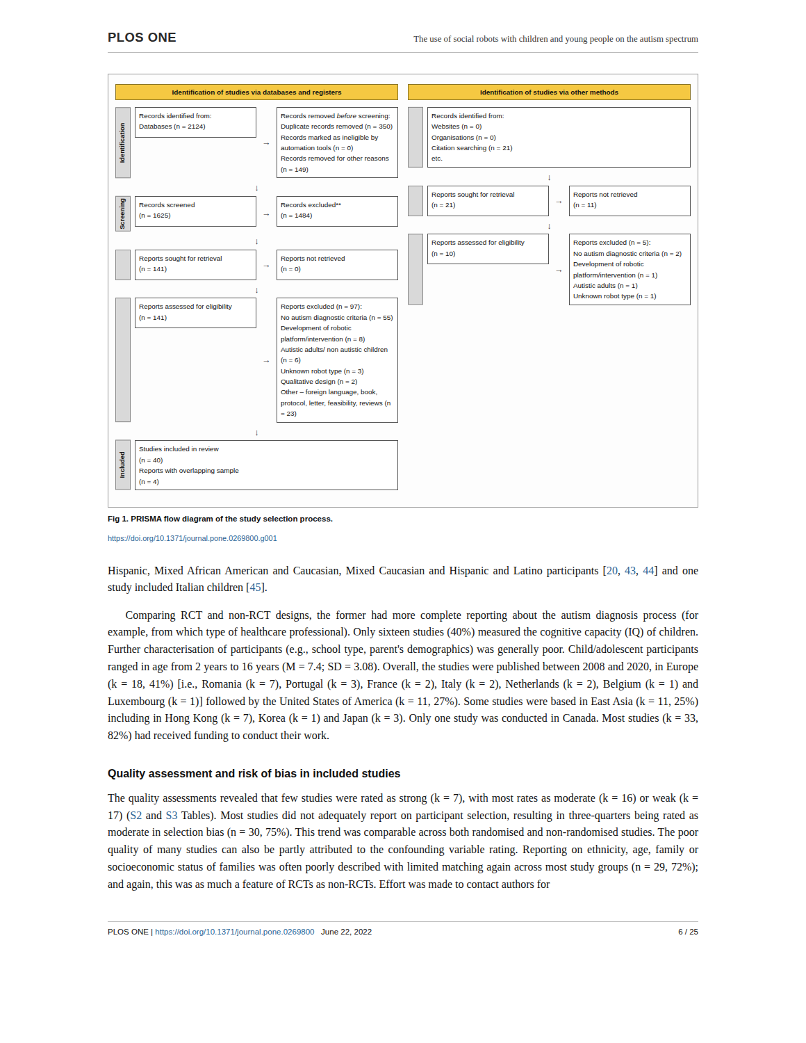PLOS ONE
The use of social robots with children and young people on the autism spectrum
Identification of studies via databases and registers
Identification
Records identified from:
Databases (n = 2124)
→
Records removed before screening:
Duplicate records removed (n = 350)
Records marked as ineligible by automation tools (n = 0)
Records removed for other reasons (n = 149)
↓
Screening
Records screened
(n = 1625)
→
Records excluded**
(n = 1484)
↓
Reports sought for retrieval
(n = 141)
→
Reports not retrieved
(n = 0)
↓
Reports assessed for eligibility
(n = 141)
→
Reports excluded (n = 97):
No autism diagnostic criteria (n = 55)
Development of robotic platform/intervention (n = 8)
Autistic adults/ non autistic children (n = 6)
Unknown robot type (n = 3)
Qualitative design (n = 2)
Other – foreign language, book, protocol, letter, feasibility, reviews (n = 23)
↓
Included
Studies included in review
(n = 40)
Reports with overlapping sample
(n = 4)
Identification of studies via other methods
Records identified from:
Websites (n = 0)
Organisations (n = 0)
Citation searching (n = 21)
etc.
↓
Reports sought for retrieval
(n = 21)
→
Reports not retrieved
(n = 11)
↓
Reports assessed for eligibility
(n = 10)
→
Reports excluded (n = 5):
No autism diagnostic criteria (n = 2)
Development of robotic platform/intervention (n = 1)
Autistic adults (n = 1)
Unknown robot type (n = 1)
Fig 1. PRISMA flow diagram of the study selection process.
https://doi.org/10.1371/journal.pone.0269800.g001
Hispanic, Mixed African American and Caucasian, Mixed Caucasian and Hispanic and Latino participants [20, 43, 44] and one study included Italian children [45].
Comparing RCT and non-RCT designs, the former had more complete reporting about the autism diagnosis process (for example, from which type of healthcare professional). Only sixteen studies (40%) measured the cognitive capacity (IQ) of children. Further characterisation of participants (e.g., school type, parent's demographics) was generally poor. Child/adolescent participants ranged in age from 2 years to 16 years (M = 7.4; SD = 3.08). Overall, the studies were published between 2008 and 2020, in Europe (k = 18, 41%) [i.e., Romania (k = 7), Portugal (k = 3), France (k = 2), Italy (k = 2), Netherlands (k = 2), Belgium (k = 1) and Luxembourg (k = 1)] followed by the United States of America (k = 11, 27%). Some studies were based in East Asia (k = 11, 25%) including in Hong Kong (k = 7), Korea (k = 1) and Japan (k = 3). Only one study was conducted in Canada. Most studies (k = 33, 82%) had received funding to conduct their work.
Quality assessment and risk of bias in included studies
The quality assessments revealed that few studies were rated as strong (k = 7), with most rates as moderate (k = 16) or weak (k = 17) (S2 and S3 Tables). Most studies did not adequately report on participant selection, resulting in three-quarters being rated as moderate in selection bias (n = 30, 75%). This trend was comparable across both randomised and non-randomised studies. The poor quality of many studies can also be partly attributed to the confounding variable rating. Reporting on ethnicity, age, family or socioeconomic status of families was often poorly described with limited matching again across most study groups (n = 29, 72%); and again, this was as much a feature of RCTs as non-RCTs. Effort was made to contact authors for
PLOS ONE | https://doi.org/10.1371/journal.pone.0269800 June 22, 2022
6 / 25